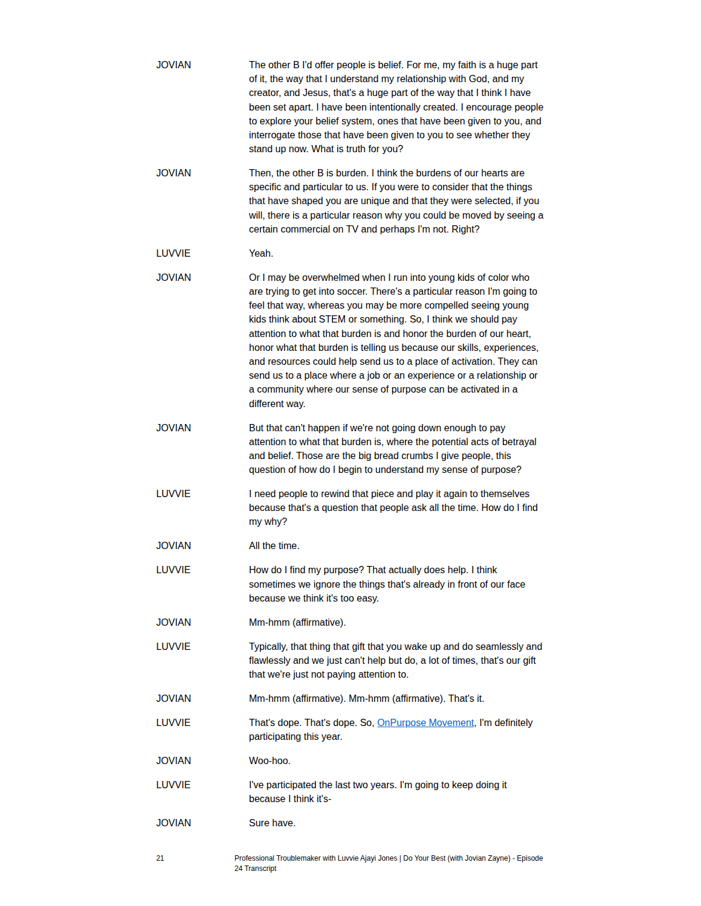| JOVIAN | The other B I'd offer people is belief. For me, my faith is a huge part of it, the way that I understand my relationship with God, and my creator, and Jesus, that's a huge part of the way that I think I have been set apart. I have been intentionally created. I encourage people to explore your belief system, ones that have been given to you, and interrogate those that have been given to you to see whether they stand up now. What is truth for you? |
| JOVIAN | Then, the other B is burden. I think the burdens of our hearts are specific and particular to us. If you were to consider that the things that have shaped you are unique and that they were selected, if you will, there is a particular reason why you could be moved by seeing a certain commercial on TV and perhaps I'm not. Right? |
| LUVVIE | Yeah. |
| JOVIAN | Or I may be overwhelmed when I run into young kids of color who are trying to get into soccer. There's a particular reason I'm going to feel that way, whereas you may be more compelled seeing young kids think about STEM or something. So, I think we should pay attention to what that burden is and honor the burden of our heart, honor what that burden is telling us because our skills, experiences, and resources could help send us to a place of activation. They can send us to a place where a job or an experience or a relationship or a community where our sense of purpose can be activated in a different way. |
| JOVIAN | But that can't happen if we're not going down enough to pay attention to what that burden is, where the potential acts of betrayal and belief. Those are the big bread crumbs I give people, this question of how do I begin to understand my sense of purpose? |
| LUVVIE | I need people to rewind that piece and play it again to themselves because that's a question that people ask all the time. How do I find my why? |
| JOVIAN | All the time. |
| LUVVIE | How do I find my purpose? That actually does help. I think sometimes we ignore the things that's already in front of our face because we think it's too easy. |
| JOVIAN | Mm-hmm (affirmative). |
| LUVVIE | Typically, that thing that gift that you wake up and do seamlessly and flawlessly and we just can't help but do, a lot of times, that's our gift that we're just not paying attention to. |
| JOVIAN | Mm-hmm (affirmative). Mm-hmm (affirmative). That's it. |
| LUVVIE | That's dope. That's dope. So, OnPurpose Movement , I'm definitely participating this year. |
| JOVIAN | Woo-hoo. |
| LUVVIE | I've participated the last two years. I'm going to keep doing it because I think it's- |
| JOVIAN | Sure have. |
21
Professional Troublemaker with Luvvie Ajayi Jones | Do Your Best (with Jovian Zayne) - Episode 24 Transcript